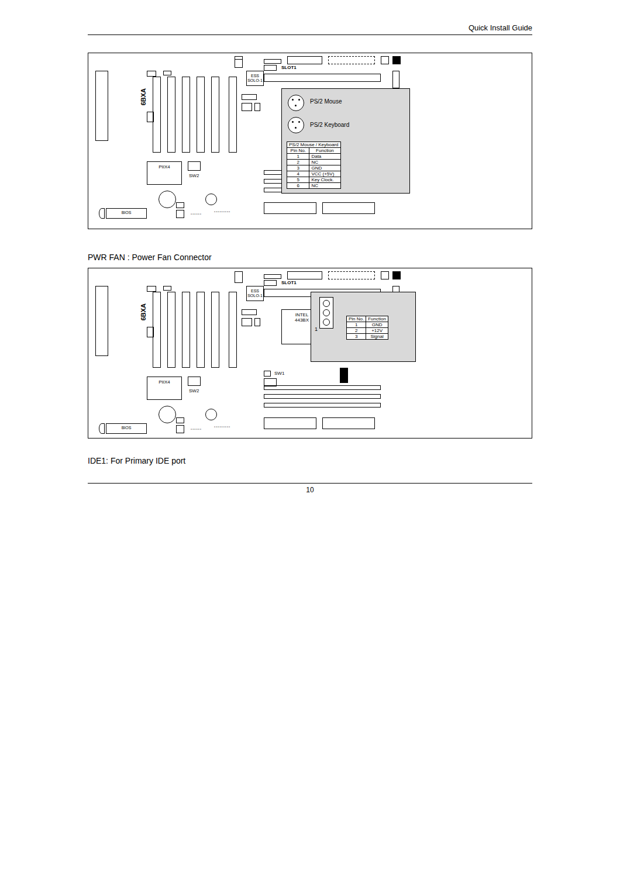Quick Install Guide
6BXA
ESS
SOLO-1
SLOT1
INTEL
443BX
PIIX4
SW2
BIOS
▫▫▫▫▫▫
▫▫▫▫▫▫▫▫▫
PS/2 Mouse
PS/2 Keyboard
| PS/2 Mouse / Keyboard |
| --- |
| Pin No. | Function |
| 1 | Data |
| 2 | NC |
| 3 | GND |
| 4 | VCC (+5V) |
| 5 | Key Clock. |
| 6 | NC |
PWR FAN : Power Fan Connector
6BXA
ESS
SOLO-1
SLOT1
INTEL
443BX
PIIX4
SW2
BIOS
▫▫▫▫▫▫
▫▫▫▫▫▫▫▫▫
SW1
1
| Pin No. | Function |
| --- | --- |
| 1 | GND |
| 2 | +12V |
| 3 | Signal |
IDE1: For Primary IDE port
10